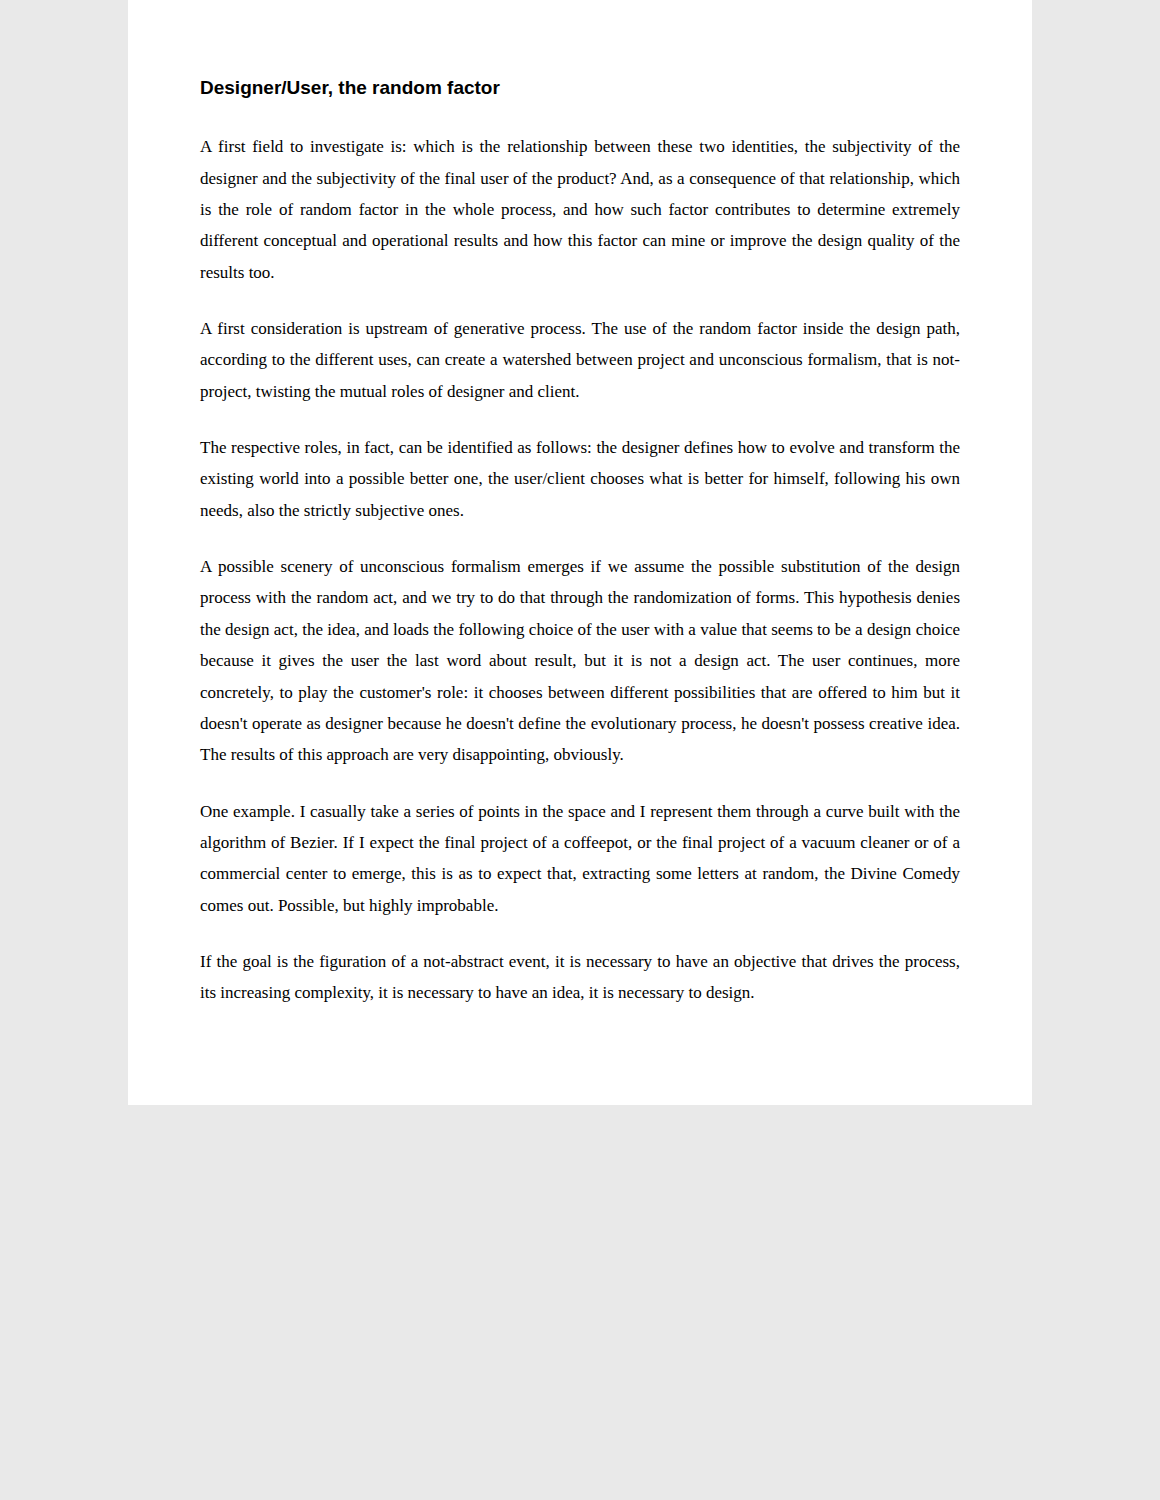Designer/User, the random factor
A first field to investigate is: which is the relationship between these two identities, the subjectivity of the designer and the subjectivity of the final user of the product? And, as a consequence of that relationship, which is the role of random factor in the whole process, and how such factor contributes to determine extremely different conceptual and operational results and how this factor can mine or improve the design quality of the results too.
A first consideration is upstream of generative process. The use of the random factor inside the design path, according to the different uses, can create a watershed between project and unconscious formalism, that is not-project, twisting the mutual roles of designer and client.
The respective roles, in fact, can be identified as follows: the designer defines how to evolve and transform the existing world into a possible better one, the user/client chooses what is better for himself, following his own needs, also the strictly subjective ones.
A possible scenery of unconscious formalism emerges if we assume the possible substitution of the design process with the random act, and we try to do that through the randomization of forms. This hypothesis denies the design act, the idea, and loads the following choice of the user with a value that seems to be a design choice because it gives the user the last word about result, but it is not a design act. The user continues, more concretely, to play the customer's role: it chooses between different possibilities that are offered to him but it doesn't operate as designer because he doesn't define the evolutionary process, he doesn't possess creative idea. The results of this approach are very disappointing, obviously.
One example. I casually take a series of points in the space and I represent them through a curve built with the algorithm of Bezier. If I expect the final project of a coffeepot, or the final project of a vacuum cleaner or of a commercial center to emerge, this is as to expect that, extracting some letters at random, the Divine Comedy comes out. Possible, but highly improbable.
If the goal is the figuration of a not-abstract event, it is necessary to have an objective that drives the process, its increasing complexity, it is necessary to have an idea, it is necessary to design.